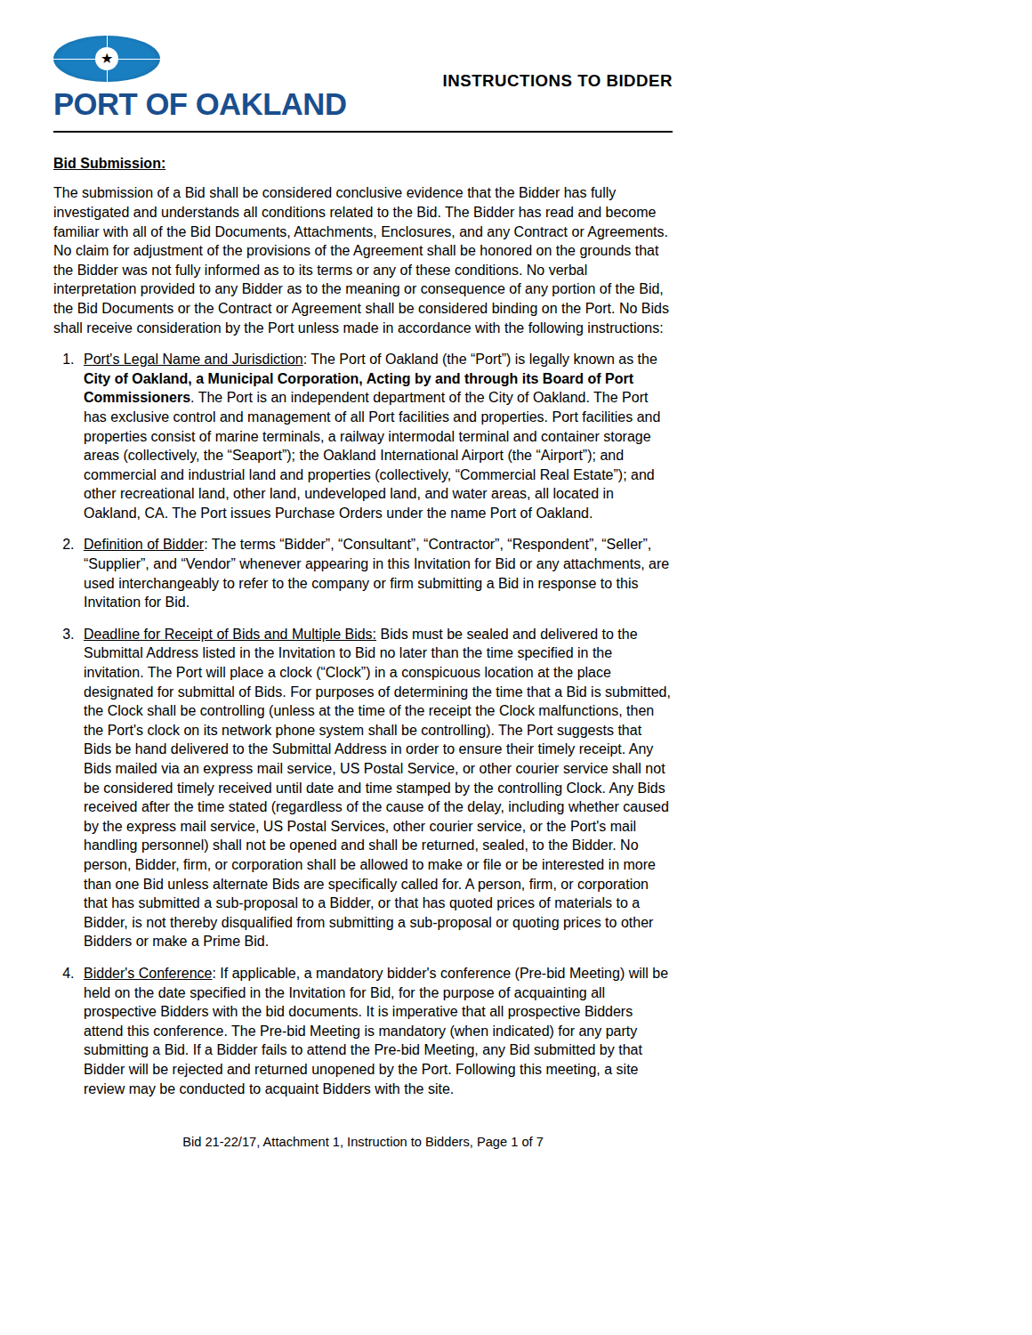★
PORT OF OAKLAND
INSTRUCTIONS TO BIDDER
Bid Submission:
The submission of a Bid shall be considered conclusive evidence that the Bidder has fully investigated and understands all conditions related to the Bid. The Bidder has read and become familiar with all of the Bid Documents, Attachments, Enclosures, and any Contract or Agreements. No claim for adjustment of the provisions of the Agreement shall be honored on the grounds that the Bidder was not fully informed as to its terms or any of these conditions. No verbal interpretation provided to any Bidder as to the meaning or consequence of any portion of the Bid, the Bid Documents or the Contract or Agreement shall be considered binding on the Port. No Bids shall receive consideration by the Port unless made in accordance with the following instructions:
Port's Legal Name and Jurisdiction: The Port of Oakland (the “Port”) is legally known as the City of Oakland, a Municipal Corporation, Acting by and through its Board of Port Commissioners. The Port is an independent department of the City of Oakland. The Port has exclusive control and management of all Port facilities and properties. Port facilities and properties consist of marine terminals, a railway intermodal terminal and container storage areas (collectively, the “Seaport”); the Oakland International Airport (the “Airport”); and commercial and industrial land and properties (collectively, “Commercial Real Estate”); and other recreational land, other land, undeveloped land, and water areas, all located in Oakland, CA. The Port issues Purchase Orders under the name Port of Oakland.
Definition of Bidder: The terms “Bidder”, “Consultant”, “Contractor”, “Respondent”, “Seller”, “Supplier”, and “Vendor” whenever appearing in this Invitation for Bid or any attachments, are used interchangeably to refer to the company or firm submitting a Bid in response to this Invitation for Bid.
Deadline for Receipt of Bids and Multiple Bids: Bids must be sealed and delivered to the Submittal Address listed in the Invitation to Bid no later than the time specified in the invitation. The Port will place a clock (“Clock”) in a conspicuous location at the place designated for submittal of Bids. For purposes of determining the time that a Bid is submitted, the Clock shall be controlling (unless at the time of the receipt the Clock malfunctions, then the Port's clock on its network phone system shall be controlling). The Port suggests that Bids be hand delivered to the Submittal Address in order to ensure their timely receipt. Any Bids mailed via an express mail service, US Postal Service, or other courier service shall not be considered timely received until date and time stamped by the controlling Clock. Any Bids received after the time stated (regardless of the cause of the delay, including whether caused by the express mail service, US Postal Services, other courier service, or the Port's mail handling personnel) shall not be opened and shall be returned, sealed, to the Bidder. No person, Bidder, firm, or corporation shall be allowed to make or file or be interested in more than one Bid unless alternate Bids are specifically called for. A person, firm, or corporation that has submitted a sub-proposal to a Bidder, or that has quoted prices of materials to a Bidder, is not thereby disqualified from submitting a sub-proposal or quoting prices to other Bidders or make a Prime Bid.
Bidder's Conference: If applicable, a mandatory bidder's conference (Pre-bid Meeting) will be held on the date specified in the Invitation for Bid, for the purpose of acquainting all prospective Bidders with the bid documents. It is imperative that all prospective Bidders attend this conference. The Pre-bid Meeting is mandatory (when indicated) for any party submitting a Bid. If a Bidder fails to attend the Pre-bid Meeting, any Bid submitted by that Bidder will be rejected and returned unopened by the Port. Following this meeting, a site review may be conducted to acquaint Bidders with the site.
Bid 21-22/17, Attachment 1, Instruction to Bidders, Page 1 of 7